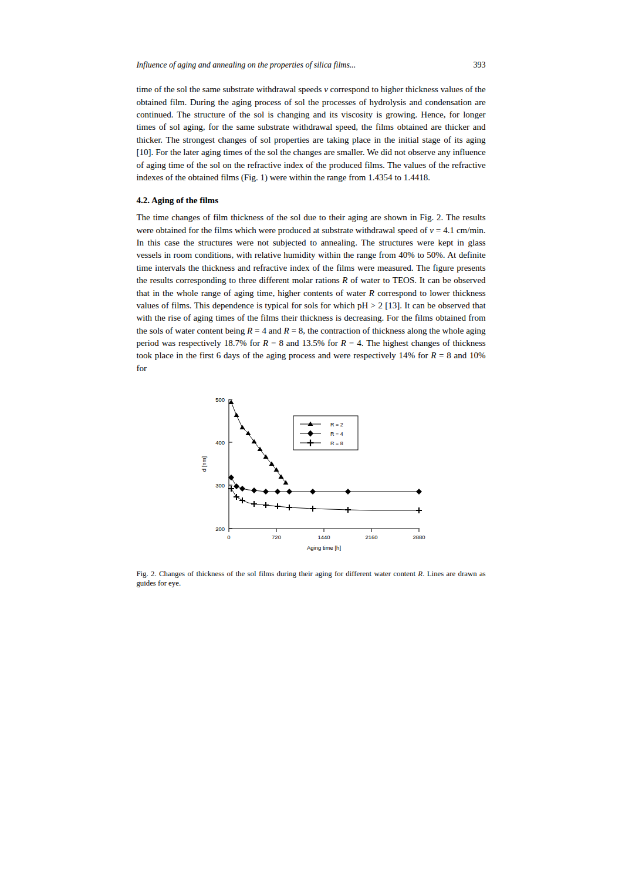Influence of aging and annealing on the properties of silica films... 393
time of the sol the same substrate withdrawal speeds v correspond to higher thickness values of the obtained film. During the aging process of sol the processes of hydrolysis and condensation are continued. The structure of the sol is changing and its viscosity is growing. Hence, for longer times of sol aging, for the same substrate withdrawal speed, the films obtained are thicker and thicker. The strongest changes of sol properties are taking place in the initial stage of its aging [10]. For the later aging times of the sol the changes are smaller. We did not observe any influence of aging time of the sol on the refractive index of the produced films. The values of the refractive indexes of the obtained films (Fig. 1) were within the range from 1.4354 to 1.4418.
4.2. Aging of the films
The time changes of film thickness of the sol due to their aging are shown in Fig. 2. The results were obtained for the films which were produced at substrate withdrawal speed of v = 4.1 cm/min. In this case the structures were not subjected to annealing. The structures were kept in glass vessels in room conditions, with relative humidity within the range from 40% to 50%. At definite time intervals the thickness and refractive index of the films were measured. The figure presents the results corresponding to three different molar rations R of water to TEOS. It can be observed that in the whole range of aging time, higher contents of water R correspond to lower thickness values of films. This dependence is typical for sols for which pH > 2 [13]. It can be observed that with the rise of aging times of the films their thickness is decreasing. For the films obtained from the sols of water content being R = 4 and R = 8, the contraction of thickness along the whole aging period was respectively 18.7% for R = 8 and 13.5% for R = 4. The highest changes of thickness took place in the first 6 days of the aging process and were respectively 14% for R = 8 and 10% for
500 400 300 200 d [nm] 0 720 1440 2160 2880 Aging time [h] R = 2 R = 4 R = 8
Fig. 2. Changes of thickness of the sol films during their aging for different water content R. Lines are drawn as guides for eye.